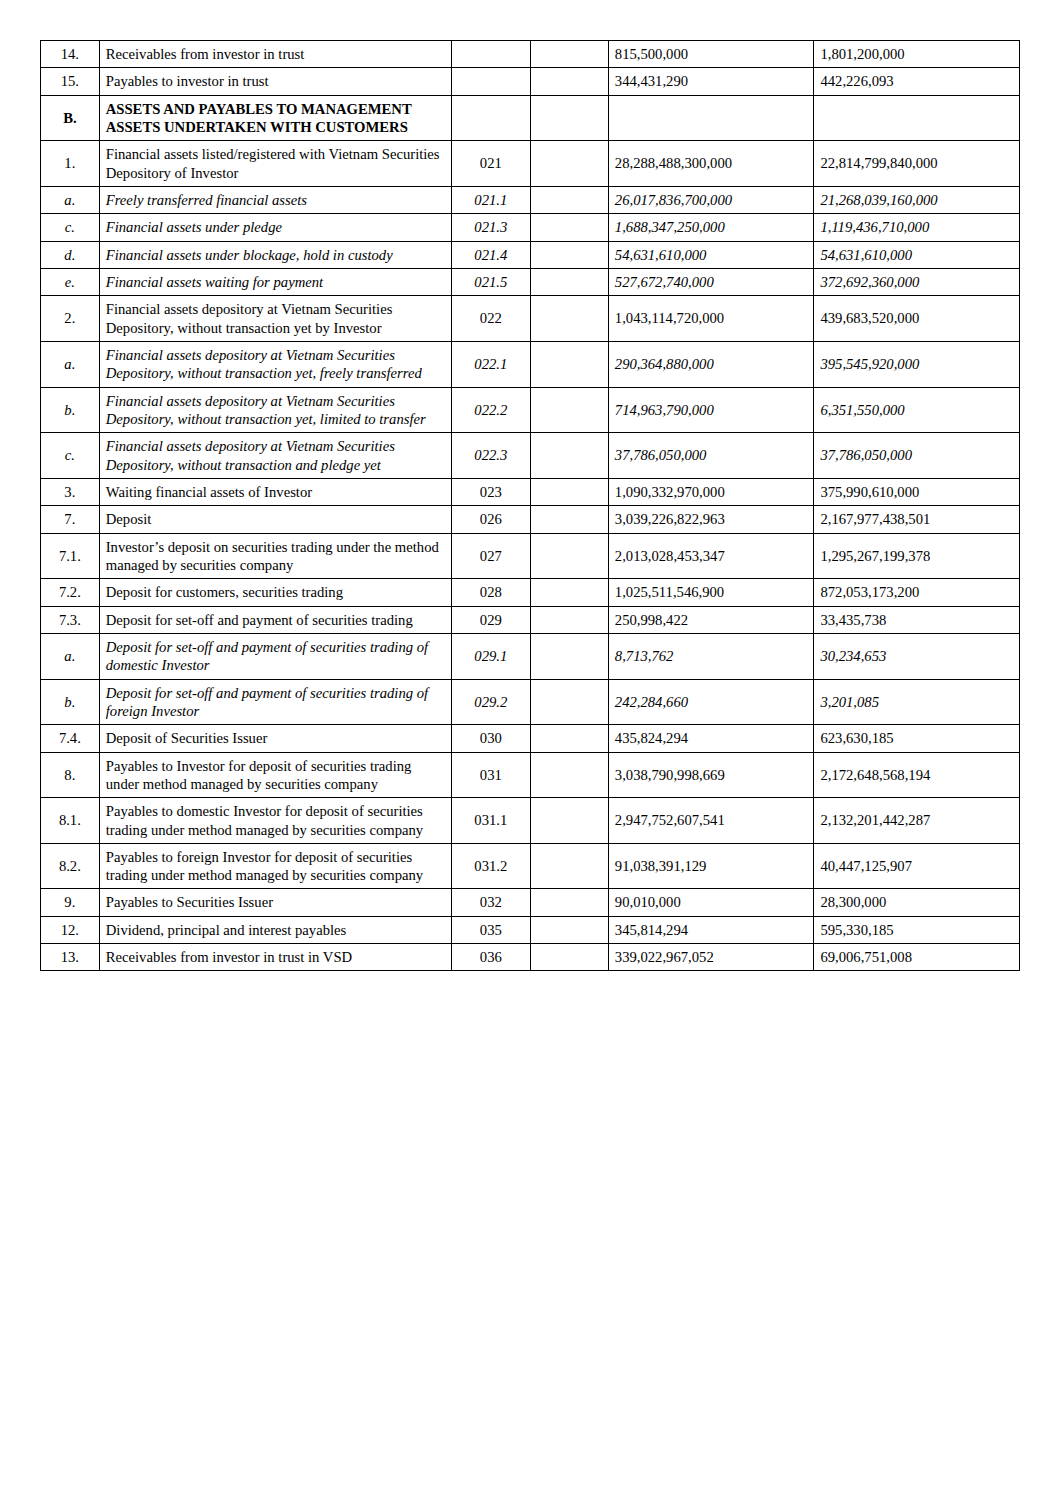| 14. | Receivables from investor in trust | | | 815,500,000 | 1,801,200,000 |
| 15. | Payables to investor in trust | | | 344,431,290 | 442,226,093 |
| B. | ASSETS AND PAYABLES TO MANAGEMENT ASSETS UNDERTAKEN WITH CUSTOMERS | | | | |
| 1. | Financial assets listed/registered with Vietnam Securities Depository of Investor | 021 | | 28,288,488,300,000 | 22,814,799,840,000 |
| a. | Freely transferred financial assets | 021.1 | | 26,017,836,700,000 | 21,268,039,160,000 |
| c. | Financial assets under pledge | 021.3 | | 1,688,347,250,000 | 1,119,436,710,000 |
| d. | Financial assets under blockage, hold in custody | 021.4 | | 54,631,610,000 | 54,631,610,000 |
| e. | Financial assets waiting for payment | 021.5 | | 527,672,740,000 | 372,692,360,000 |
| 2. | Financial assets depository at Vietnam Securities Depository, without transaction yet by Investor | 022 | | 1,043,114,720,000 | 439,683,520,000 |
| a. | Financial assets depository at Vietnam Securities Depository, without transaction yet, freely transferred | 022.1 | | 290,364,880,000 | 395,545,920,000 |
| b. | Financial assets depository at Vietnam Securities Depository, without transaction yet, limited to transfer | 022.2 | | 714,963,790,000 | 6,351,550,000 |
| c. | Financial assets depository at Vietnam Securities Depository, without transaction and pledge yet | 022.3 | | 37,786,050,000 | 37,786,050,000 |
| 3. | Waiting financial assets of Investor | 023 | | 1,090,332,970,000 | 375,990,610,000 |
| 7. | Deposit | 026 | | 3,039,226,822,963 | 2,167,977,438,501 |
| 7.1. | Investor’s deposit on securities trading under the method managed by securities company | 027 | | 2,013,028,453,347 | 1,295,267,199,378 |
| 7.2. | Deposit for customers, securities trading | 028 | | 1,025,511,546,900 | 872,053,173,200 |
| 7.3. | Deposit for set-off and payment of securities trading | 029 | | 250,998,422 | 33,435,738 |
| a. | Deposit for set-off and payment of securities trading of domestic Investor | 029.1 | | 8,713,762 | 30,234,653 |
| b. | Deposit for set-off and payment of securities trading of foreign Investor | 029.2 | | 242,284,660 | 3,201,085 |
| 7.4. | Deposit of Securities Issuer | 030 | | 435,824,294 | 623,630,185 |
| 8. | Payables to Investor for deposit of securities trading under method managed by securities company | 031 | | 3,038,790,998,669 | 2,172,648,568,194 |
| 8.1. | Payables to domestic Investor for deposit of securities trading under method managed by securities company | 031.1 | | 2,947,752,607,541 | 2,132,201,442,287 |
| 8.2. | Payables to foreign Investor for deposit of securities trading under method managed by securities company | 031.2 | | 91,038,391,129 | 40,447,125,907 |
| 9. | Payables to Securities Issuer | 032 | | 90,010,000 | 28,300,000 |
| 12. | Dividend, principal and interest payables | 035 | | 345,814,294 | 595,330,185 |
| 13. | Receivables from investor in trust in VSD | 036 | | 339,022,967,052 | 69,006,751,008 |